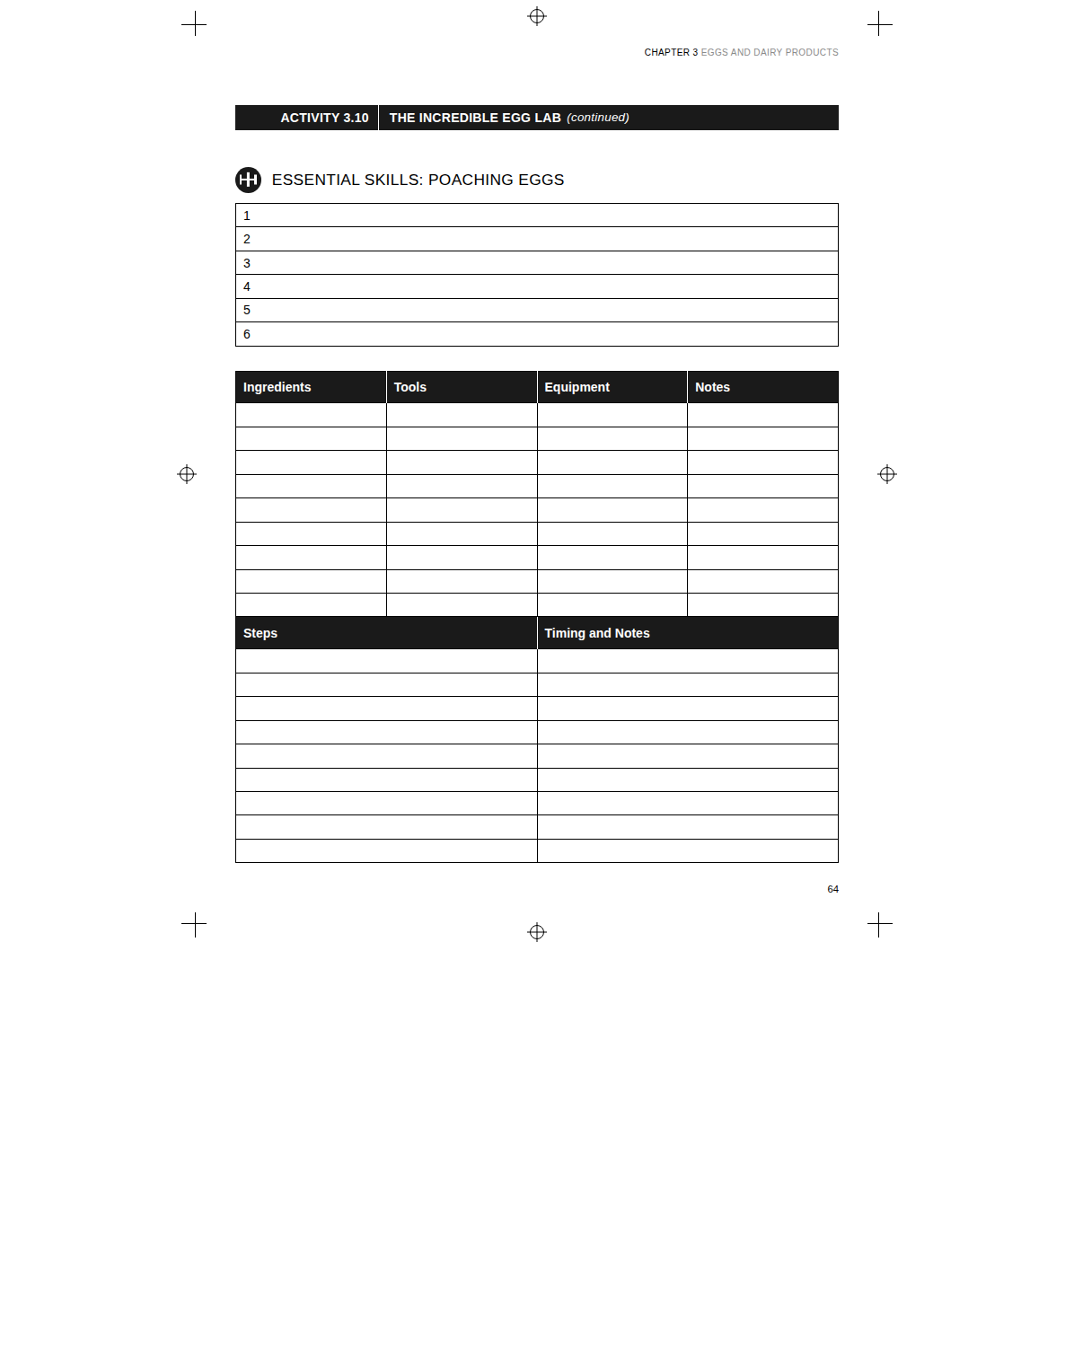CHAPTER 3 EGGS AND DAIRY PRODUCTS
ACTIVITY 3.10
THE INCREDIBLE EGG LAB (continued)
ESSENTIAL SKILLS: POACHING EGGS
| 1 |
| 2 |
| 3 |
| 4 |
| 5 |
| 6 |
| Ingredients | Tools | Equipment | Notes |
| --- | --- | --- | --- |
| Steps | Timing and Notes |
64